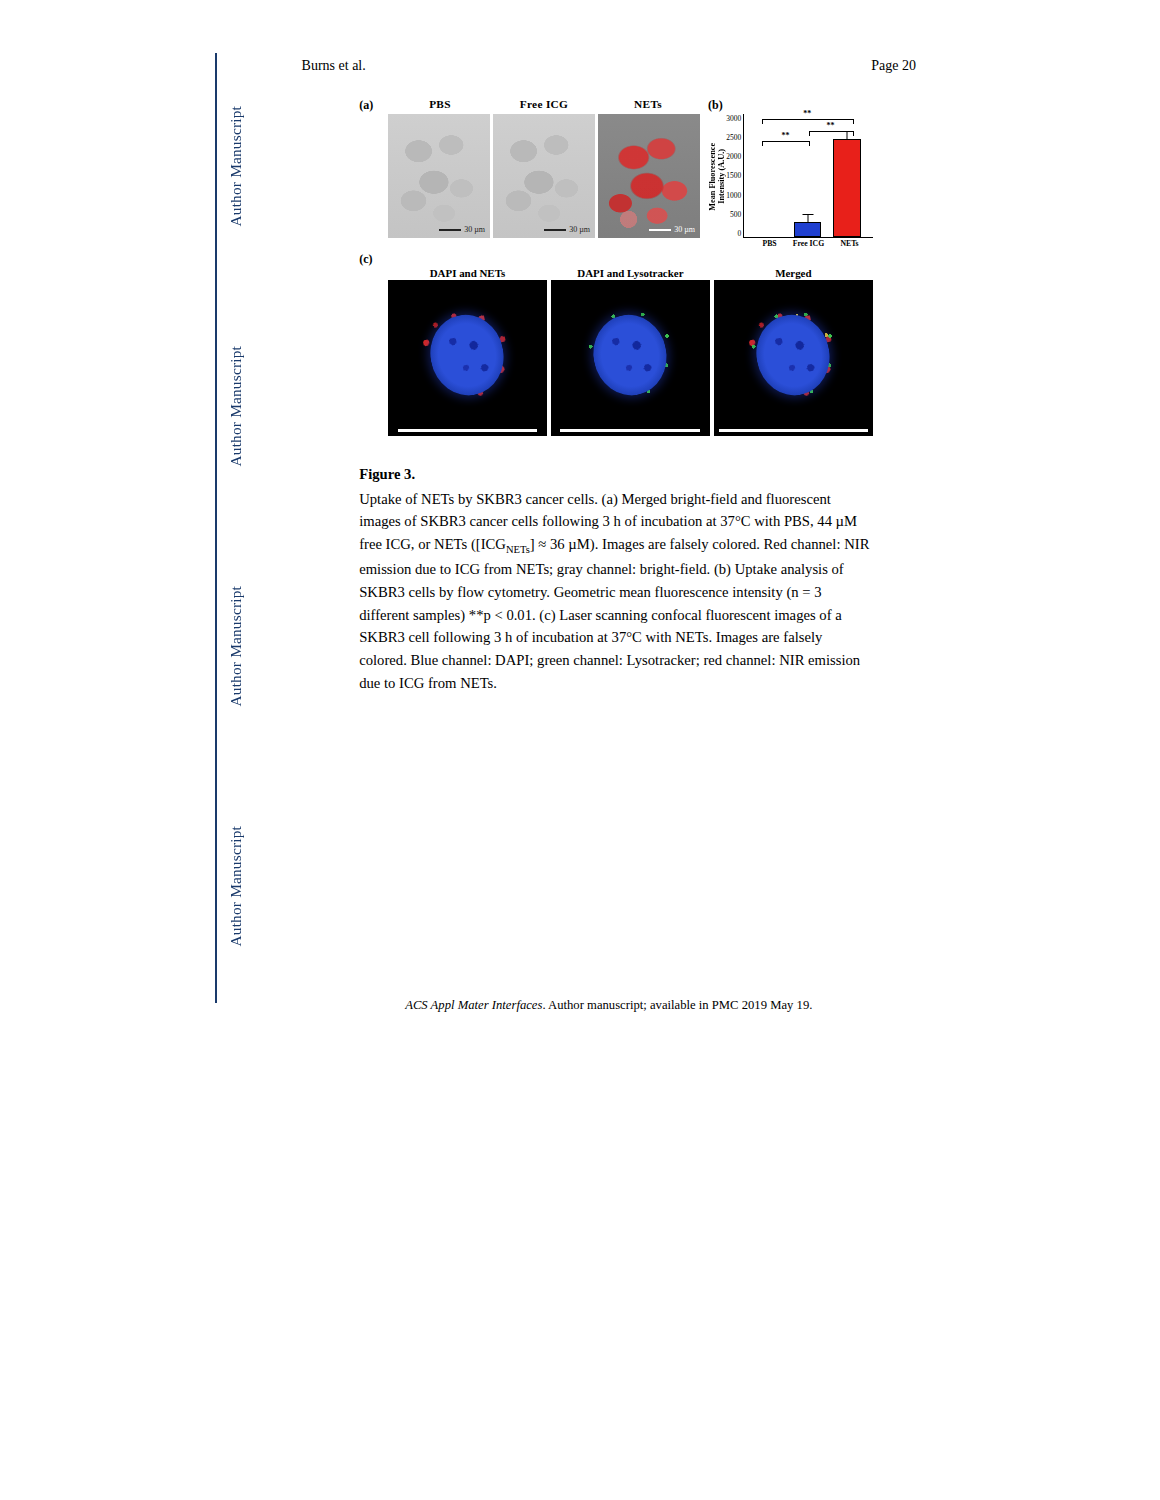Author Manuscript
Author Manuscript
Author Manuscript
Author Manuscript
Burns et al.
Page 20
(a)
PBS
Free ICG
NETs
30 µm
30 µm
30 µm
(b)
Mean Fluorescence
Intensity (A.U.)
3000
2500
2000
1500
1000
500
0
**
**
**
PBS
Free ICG
NETs
(c)
DAPI and NETs
DAPI and Lysotracker
Merged
Figure 3. Uptake of NETs by SKBR3 cancer cells. (a) Merged bright-field and fluorescent images of SKBR3 cancer cells following 3 h of incubation at 37°C with PBS, 44 µM free ICG, or NETs ([ICGNETs] ≈ 36 µM). Images are falsely colored. Red channel: NIR emission due to ICG from NETs; gray channel: bright-field. (b) Uptake analysis of SKBR3 cells by flow cytometry. Geometric mean fluorescence intensity (n = 3 different samples) **p < 0.01. (c) Laser scanning confocal fluorescent images of a SKBR3 cell following 3 h of incubation at 37°C with NETs. Images are falsely colored. Blue channel: DAPI; green channel: Lysotracker; red channel: NIR emission due to ICG from NETs.
ACS Appl Mater Interfaces. Author manuscript; available in PMC 2019 May 19.